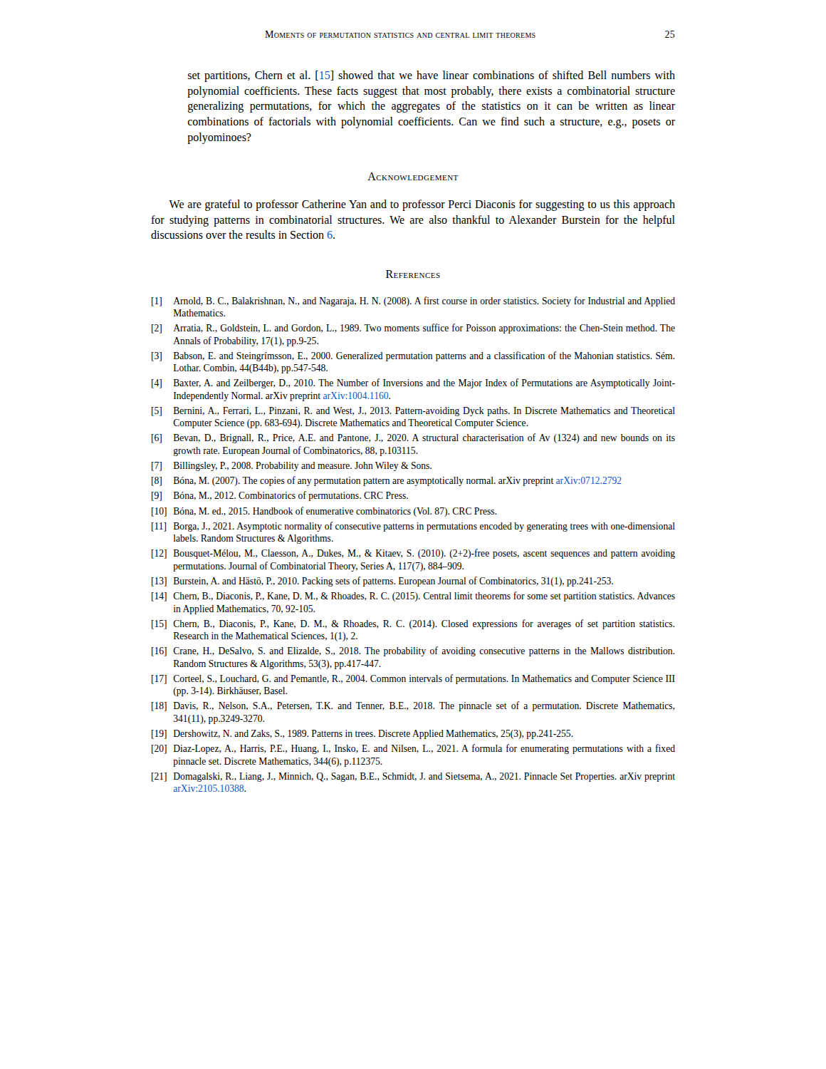Moments of permutation statistics and central limit theorems 25
set partitions, Chern et al. [15] showed that we have linear combinations of shifted Bell numbers with polynomial coefficients. These facts suggest that most probably, there exists a combinatorial structure generalizing permutations, for which the aggregates of the statistics on it can be written as linear combinations of factorials with polynomial coefficients. Can we find such a structure, e.g., posets or polyominoes?
Acknowledgement
We are grateful to professor Catherine Yan and to professor Perci Diaconis for suggesting to us this approach for studying patterns in combinatorial structures. We are also thankful to Alexander Burstein for the helpful discussions over the results in Section 6.
References
[1] Arnold, B. C., Balakrishnan, N., and Nagaraja, H. N. (2008). A first course in order statistics. Society for Industrial and Applied Mathematics.
[2] Arratia, R., Goldstein, L. and Gordon, L., 1989. Two moments suffice for Poisson approximations: the Chen-Stein method. The Annals of Probability, 17(1), pp.9-25.
[3] Babson, E. and Steingrímsson, E., 2000. Generalized permutation patterns and a classification of the Mahonian statistics. Sém. Lothar. Combin, 44(B44b), pp.547-548.
[4] Baxter, A. and Zeilberger, D., 2010. The Number of Inversions and the Major Index of Permutations are Asymptotically Joint-Independently Normal. arXiv preprint arXiv:1004.1160.
[5] Bernini, A., Ferrari, L., Pinzani, R. and West, J., 2013. Pattern-avoiding Dyck paths. In Discrete Mathematics and Theoretical Computer Science (pp. 683-694). Discrete Mathematics and Theoretical Computer Science.
[6] Bevan, D., Brignall, R., Price, A.E. and Pantone, J., 2020. A structural characterisation of Av (1324) and new bounds on its growth rate. European Journal of Combinatorics, 88, p.103115.
[7] Billingsley, P., 2008. Probability and measure. John Wiley & Sons.
[8] Bóna, M. (2007). The copies of any permutation pattern are asymptotically normal. arXiv preprint arXiv:0712.2792
[9] Bóna, M., 2012. Combinatorics of permutations. CRC Press.
[10] Bóna, M. ed., 2015. Handbook of enumerative combinatorics (Vol. 87). CRC Press.
[11] Borga, J., 2021. Asymptotic normality of consecutive patterns in permutations encoded by generating trees with one-dimensional labels. Random Structures & Algorithms.
[12] Bousquet-Mélou, M., Claesson, A., Dukes, M., & Kitaev, S. (2010). (2+2)-free posets, ascent sequences and pattern avoiding permutations. Journal of Combinatorial Theory, Series A, 117(7), 884–909.
[13] Burstein, A. and Hästö, P., 2010. Packing sets of patterns. European Journal of Combinatorics, 31(1), pp.241-253.
[14] Chern, B., Diaconis, P., Kane, D. M., & Rhoades, R. C. (2015). Central limit theorems for some set partition statistics. Advances in Applied Mathematics, 70, 92-105.
[15] Chern, B., Diaconis, P., Kane, D. M., & Rhoades, R. C. (2014). Closed expressions for averages of set partition statistics. Research in the Mathematical Sciences, 1(1), 2.
[16] Crane, H., DeSalvo, S. and Elizalde, S., 2018. The probability of avoiding consecutive patterns in the Mallows distribution. Random Structures & Algorithms, 53(3), pp.417-447.
[17] Corteel, S., Louchard, G. and Pemantle, R., 2004. Common intervals of permutations. In Mathematics and Computer Science III (pp. 3-14). Birkhäuser, Basel.
[18] Davis, R., Nelson, S.A., Petersen, T.K. and Tenner, B.E., 2018. The pinnacle set of a permutation. Discrete Mathematics, 341(11), pp.3249-3270.
[19] Dershowitz, N. and Zaks, S., 1989. Patterns in trees. Discrete Applied Mathematics, 25(3), pp.241-255.
[20] Diaz-Lopez, A., Harris, P.E., Huang, I., Insko, E. and Nilsen, L., 2021. A formula for enumerating permutations with a fixed pinnacle set. Discrete Mathematics, 344(6), p.112375.
[21] Domagalski, R., Liang, J., Minnich, Q., Sagan, B.E., Schmidt, J. and Sietsema, A., 2021. Pinnacle Set Properties. arXiv preprint arXiv:2105.10388.